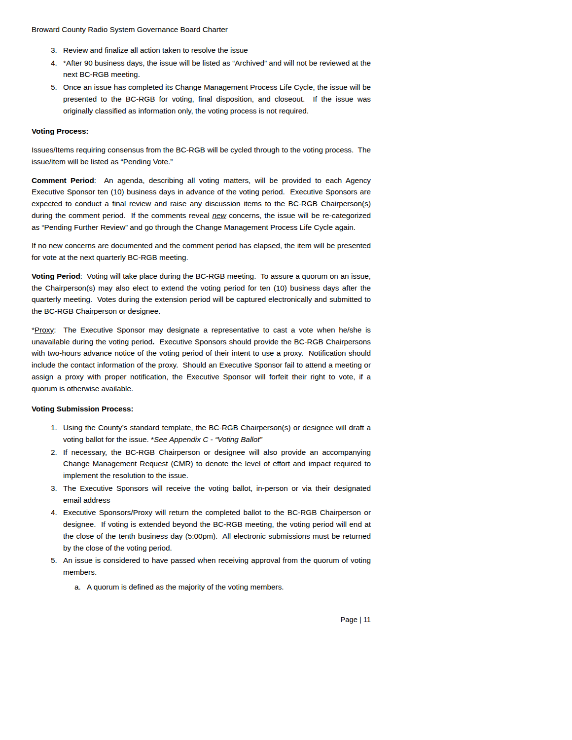Broward County Radio System Governance Board Charter
Review and finalize all action taken to resolve the issue
*After 90 business days, the issue will be listed as “Archived” and will not be reviewed at the next BC-RGB meeting.
Once an issue has completed its Change Management Process Life Cycle, the issue will be presented to the BC-RGB for voting, final disposition, and closeout. If the issue was originally classified as information only, the voting process is not required.
Voting Process:
Issues/Items requiring consensus from the BC-RGB will be cycled through to the voting process. The issue/item will be listed as “Pending Vote.”
Comment Period: An agenda, describing all voting matters, will be provided to each Agency Executive Sponsor ten (10) business days in advance of the voting period. Executive Sponsors are expected to conduct a final review and raise any discussion items to the BC-RGB Chairperson(s) during the comment period. If the comments reveal new concerns, the issue will be re-categorized as “Pending Further Review” and go through the Change Management Process Life Cycle again.
If no new concerns are documented and the comment period has elapsed, the item will be presented for vote at the next quarterly BC-RGB meeting.
Voting Period: Voting will take place during the BC-RGB meeting. To assure a quorum on an issue, the Chairperson(s) may also elect to extend the voting period for ten (10) business days after the quarterly meeting. Votes during the extension period will be captured electronically and submitted to the BC-RGB Chairperson or designee.
*Proxy: The Executive Sponsor may designate a representative to cast a vote when he/she is unavailable during the voting period. Executive Sponsors should provide the BC-RGB Chairpersons with two-hours advance notice of the voting period of their intent to use a proxy. Notification should include the contact information of the proxy. Should an Executive Sponsor fail to attend a meeting or assign a proxy with proper notification, the Executive Sponsor will forfeit their right to vote, if a quorum is otherwise available.
Voting Submission Process:
Using the County’s standard template, the BC-RGB Chairperson(s) or designee will draft a voting ballot for the issue. *See Appendix C - “Voting Ballot”
If necessary, the BC-RGB Chairperson or designee will also provide an accompanying Change Management Request (CMR) to denote the level of effort and impact required to implement the resolution to the issue.
The Executive Sponsors will receive the voting ballot, in-person or via their designated email address
Executive Sponsors/Proxy will return the completed ballot to the BC-RGB Chairperson or designee. If voting is extended beyond the BC-RGB meeting, the voting period will end at the close of the tenth business day (5:00pm). All electronic submissions must be returned by the close of the voting period.
An issue is considered to have passed when receiving approval from the quorum of voting members.
A quorum is defined as the majority of the voting members.
Page | 11